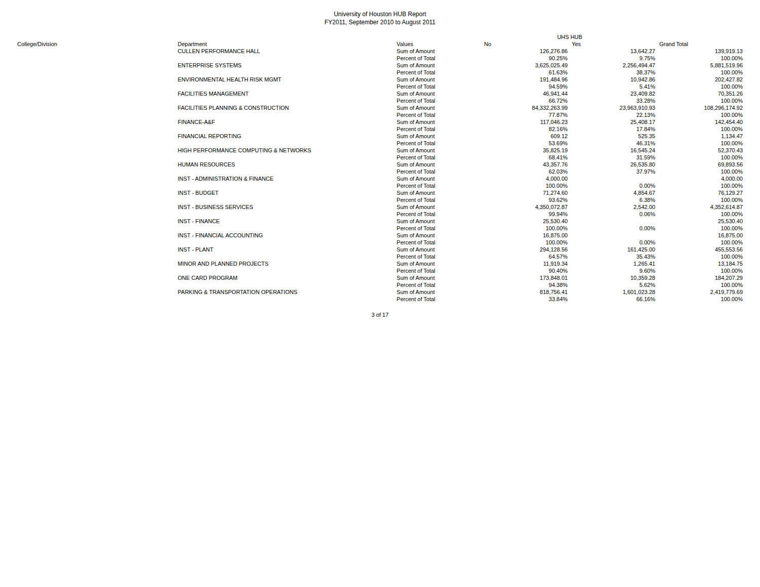University of Houston HUB Report
FY2011, September 2010 to August 2011
| | | | UHS HUB | |
| --- | --- | --- | --- | --- |
| College/Division | Department | Values | No | Yes | Grand Total |
| | CULLEN PERFORMANCE HALL | Sum of Amount | 126,276.86 | 13,642.27 | 139,919.13 |
| | | Percent of Total | 90.25% | 9.75% | 100.00% |
| | ENTERPRISE SYSTEMS | Sum of Amount | 3,625,025.49 | 2,256,494.47 | 5,881,519.96 |
| | | Percent of Total | 61.63% | 38.37% | 100.00% |
| | ENVIRONMENTAL HEALTH RISK MGMT | Sum of Amount | 191,484.96 | 10,942.86 | 202,427.82 |
| | | Percent of Total | 94.59% | 5.41% | 100.00% |
| | FACILITIES MANAGEMENT | Sum of Amount | 46,941.44 | 23,409.82 | 70,351.26 |
| | | Percent of Total | 66.72% | 33.28% | 100.00% |
| | FACILITIES PLANNING & CONSTRUCTION | Sum of Amount | 84,332,263.99 | 23,963,910.93 | 108,296,174.92 |
| | | Percent of Total | 77.87% | 22.13% | 100.00% |
| | FINANCE-A&F | Sum of Amount | 117,046.23 | 25,408.17 | 142,454.40 |
| | | Percent of Total | 82.16% | 17.84% | 100.00% |
| | FINANCIAL REPORTING | Sum of Amount | 609.12 | 525.35 | 1,134.47 |
| | | Percent of Total | 53.69% | 46.31% | 100.00% |
| | HIGH PERFORMANCE COMPUTING & NETWORKS | Sum of Amount | 35,825.19 | 16,545.24 | 52,370.43 |
| | | Percent of Total | 68.41% | 31.59% | 100.00% |
| | HUMAN RESOURCES | Sum of Amount | 43,357.76 | 26,535.80 | 69,893.56 |
| | | Percent of Total | 62.03% | 37.97% | 100.00% |
| | INST - ADMINISTRATION & FINANCE | Sum of Amount | 4,000.00 | | 4,000.00 |
| | | Percent of Total | 100.00% | 0.00% | 100.00% |
| | INST - BUDGET | Sum of Amount | 71,274.60 | 4,854.67 | 76,129.27 |
| | | Percent of Total | 93.62% | 6.38% | 100.00% |
| | INST - BUSINESS SERVICES | Sum of Amount | 4,350,072.87 | 2,542.00 | 4,352,614.87 |
| | | Percent of Total | 99.94% | 0.06% | 100.00% |
| | INST - FINANCE | Sum of Amount | 25,530.40 | | 25,530.40 |
| | | Percent of Total | 100.00% | 0.00% | 100.00% |
| | INST - FINANCIAL ACCOUNTING | Sum of Amount | 16,875.00 | | 16,875.00 |
| | | Percent of Total | 100.00% | 0.00% | 100.00% |
| | INST - PLANT | Sum of Amount | 294,128.56 | 161,425.00 | 455,553.56 |
| | | Percent of Total | 64.57% | 35.43% | 100.00% |
| | MINOR AND PLANNED PROJECTS | Sum of Amount | 11,919.34 | 1,265.41 | 13,184.75 |
| | | Percent of Total | 90.40% | 9.60% | 100.00% |
| | ONE CARD PROGRAM | Sum of Amount | 173,848.01 | 10,359.28 | 184,207.29 |
| | | Percent of Total | 94.38% | 5.62% | 100.00% |
| | PARKING & TRANSPORTATION OPERATIONS | Sum of Amount | 818,756.41 | 1,601,023.28 | 2,419,779.69 |
| | | Percent of Total | 33.84% | 66.16% | 100.00% |
3 of 17